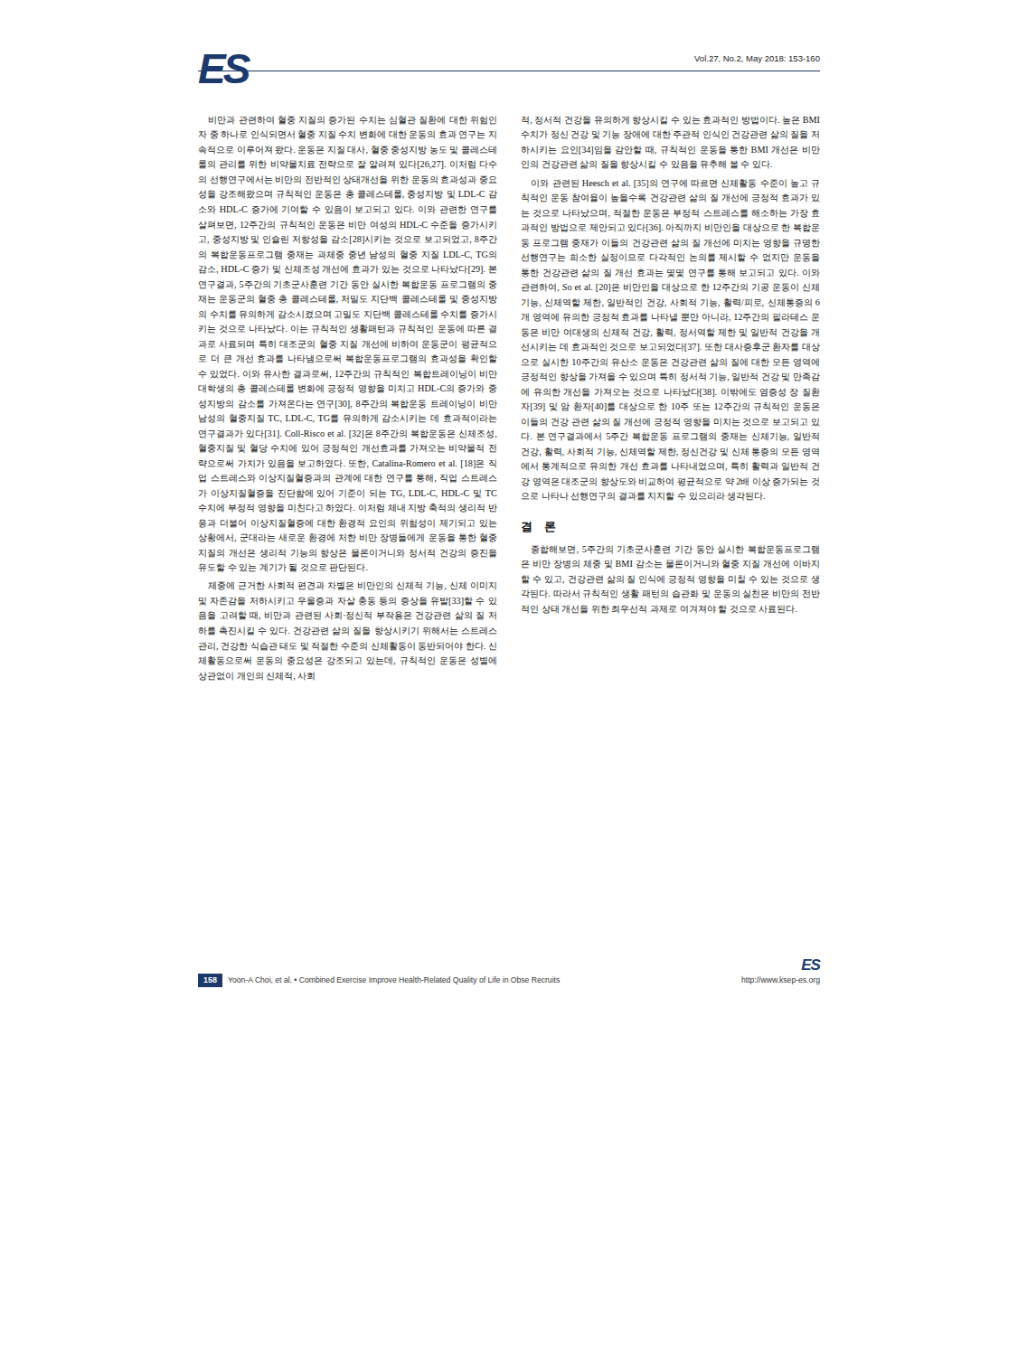ES
Vol.27, No.2, May 2018: 153-160
비만과 관련하여 혈중 지질의 증가된 수치는 심혈관 질환에 대한 위험인자 중 하나로 인식되면서 혈중 지질 수치 변화에 대한 운동의 효과 연구는 지속적으로 이루어져 왔다. 운동은 지질 대사, 혈중 중성지방 농도 및 콜레스테롤의 관리를 위한 비약물치료 전략으로 잘 알려져 있다[26,27]. 이처럼 다수의 선행연구에서는 비만의 전반적인 상태개선을 위한 운동의 효과성과 중요성을 강조해왔으며 규칙적인 운동은 총 콜레스테롤, 중성지방 및 LDL-C 감소와 HDL-C 증가에 기여할 수 있음이 보고되고 있다. 이와 관련한 연구를 살펴보면, 12주간의 규칙적인 운동은 비만 여성의 HDL-C 수준을 증가시키고, 중성지방 및 인슐린 저항성을 감소[28]시키는 것으로 보고되었고, 8주간의 복합운동프로그램 중재는 과체중 중년 남성의 혈중 지질 LDL-C, TG의 감소, HDL-C 증가 및 신체조성 개선에 효과가 있는 것으로 나타났다[29]. 본 연구결과, 5주간의 기초군사훈련 기간 동안 실시한 복합운동 프로그램의 중재는 운동군의 혈중 총 콜레스테롤, 저밀도 지단백 콜레스테롤 및 중성지방의 수치를 유의하게 감소시켰으며 고밀도 지단백 콜레스테롤 수치를 증가시키는 것으로 나타났다. 이는 규칙적인 생활패턴과 규칙적인 운동에 따른 결과로 사료되며 특히 대조군의 혈중 지질 개선에 비하여 운동군이 평균적으로 더 큰 개선 효과를 나타냄으로써 복합운동프로그램의 효과성을 확인할 수 있었다. 이와 유사한 결과로써, 12주간의 규칙적인 복합트레이닝이 비만 대학생의 총 콜레스테롤 변화에 긍정적 영향을 미치고 HDL-C의 증가와 중성지방의 감소를 가져온다는 연구[30], 8주간의 복합운동 트레이닝이 비만 남성의 혈중지질 TC, LDL-C, TG를 유의하게 감소시키는 데 효과적이라는 연구결과가 있다[31]. Coll-Risco et al. [32]은 8주간의 복합운동은 신체조성, 혈중지질 및 혈당 수치에 있어 긍정적인 개선효과를 가져오는 비약물적 전략으로써 가치가 있음을 보고하였다. 또한, Catalina-Romero et al. [18]은 직업 스트레스와 이상지질혈증과의 관계에 대한 연구를 통해, 직업 스트레스가 이상지질혈증을 진단함에 있어 기준이 되는 TG, LDL-C, HDL-C 및 TC 수치에 부정적 영향을 미친다고 하였다. 이처럼 체내 지방 축적의 생리적 반응과 더불어 이상지질혈증에 대한 환경적 요인의 위험성이 제기되고 있는 상황에서, 군대라는 새로운 환경에 처한 비만 장병들에게 운동을 통한 혈중지질의 개선은 생리적 기능의 향상은 물론이거니와 정서적 건강의 증진을 유도할 수 있는 계기가 될 것으로 판단된다.
체중에 근거한 사회적 편견과 차별은 비만인의 신체적 기능, 신체 이미지 및 자존감을 저하시키고 우울증과 자살 충동 등의 증상을 유발[33]할 수 있음을 고려할 때, 비만과 관련된 사회·정신적 부작용은 건강관련 삶의 질 저하를 촉진시킬 수 있다. 건강관련 삶의 질을 향상시키기 위해서는 스트레스 관리, 건강한 식습관 태도 및 적절한 수준의 신체활동이 동반되어야 한다. 신체활동으로써 운동의 중요성은 강조되고 있는데, 규칙적인 운동은 성별에 상관없이 개인의 신체적, 사회
적, 정서적 건강을 유의하게 향상시킬 수 있는 효과적인 방법이다. 높은 BMI 수치가 정신 건강 및 기능 장애에 대한 주관적 인식인 건강관련 삶의 질을 저하시키는 요인[34]임을 감안할 때, 규칙적인 운동을 통한 BMI 개선은 비만인의 건강관련 삶의 질을 향상시킬 수 있음을 유추해 볼 수 있다.
이와 관련된 Heesch et al. [35]의 연구에 따르면 신체활동 수준이 높고 규칙적인 운동 참여율이 높을수록 건강관련 삶의 질 개선에 긍정적 효과가 있는 것으로 나타났으며, 적절한 운동은 부정적 스트레스를 해소하는 가장 효과적인 방법으로 제안되고 있다[36]. 아직까지 비만인을 대상으로 한 복합운동 프로그램 중재가 이들의 건강관련 삶의 질 개선에 미치는 영향을 규명한 선행연구는 희소한 실정이므로 다각적인 논의를 제시할 수 없지만 운동을 통한 건강관련 삶의 질 개선 효과는 몇몇 연구를 통해 보고되고 있다. 이와 관련하여, So et al. [20]은 비만인을 대상으로 한 12주간의 기공 운동이 신체기능, 신체역할 제한, 일반적인 건강, 사회적 기능, 활력/피로, 신체통증의 6개 영역에 유의한 긍정적 효과를 나타낼 뿐만 아니라, 12주간의 필라테스 운동은 비만 여대생의 신체적 건강, 활력, 정서역할 제한 및 일반적 건강을 개선시키는 데 효과적인 것으로 보고되었다[37]. 또한 대사증후군 환자를 대상으로 실시한 10주간의 유산소 운동은 건강관련 삶의 질에 대한 모든 영역에 긍정적인 향상을 가져올 수 있으며 특히 정서적 기능, 일반적 건강 및 만족감에 유의한 개선을 가져오는 것으로 나타났다[38]. 이밖에도 염증성 장 질환자[39] 및 암 환자[40]를 대상으로 한 10주 또는 12주간의 규칙적인 운동은 이들의 건강 관련 삶의 질 개선에 긍정적 영향을 미치는 것으로 보고되고 있다. 본 연구결과에서 5주간 복합운동 프로그램의 중재는 신체기능, 일반적 건강, 활력, 사회적 기능, 신체역할 제한, 정신건강 및 신체 통증의 모든 영역에서 통계적으로 유의한 개선 효과를 나타내었으며, 특히 활력과 일반적 건강 영역은 대조군의 향상도와 비교하여 평균적으로 약 2배 이상 증가되는 것으로 나타나 선행연구의 결과를 지지할 수 있으리라 생각된다.
결 론
종합해보면, 5주간의 기초군사훈련 기간 동안 실시한 복합운동프로그램은 비만 장병의 체중 및 BMI 감소는 물론이거니와 혈중 지질 개선에 이바지할 수 있고, 건강관련 삶의 질 인식에 긍정적 영향을 미칠 수 있는 것으로 생각된다. 따라서 규칙적인 생활 패턴의 습관화 및 운동의 실천은 비만의 전반적인 상태 개선을 위한 최우선적 과제로 여겨져야 할 것으로 사료된다.
158 Yoon-A Choi, et al. • Combined Exercise Improve Health-Related Quality of Life in Obse Recruits
ES
http://www.ksep-es.org